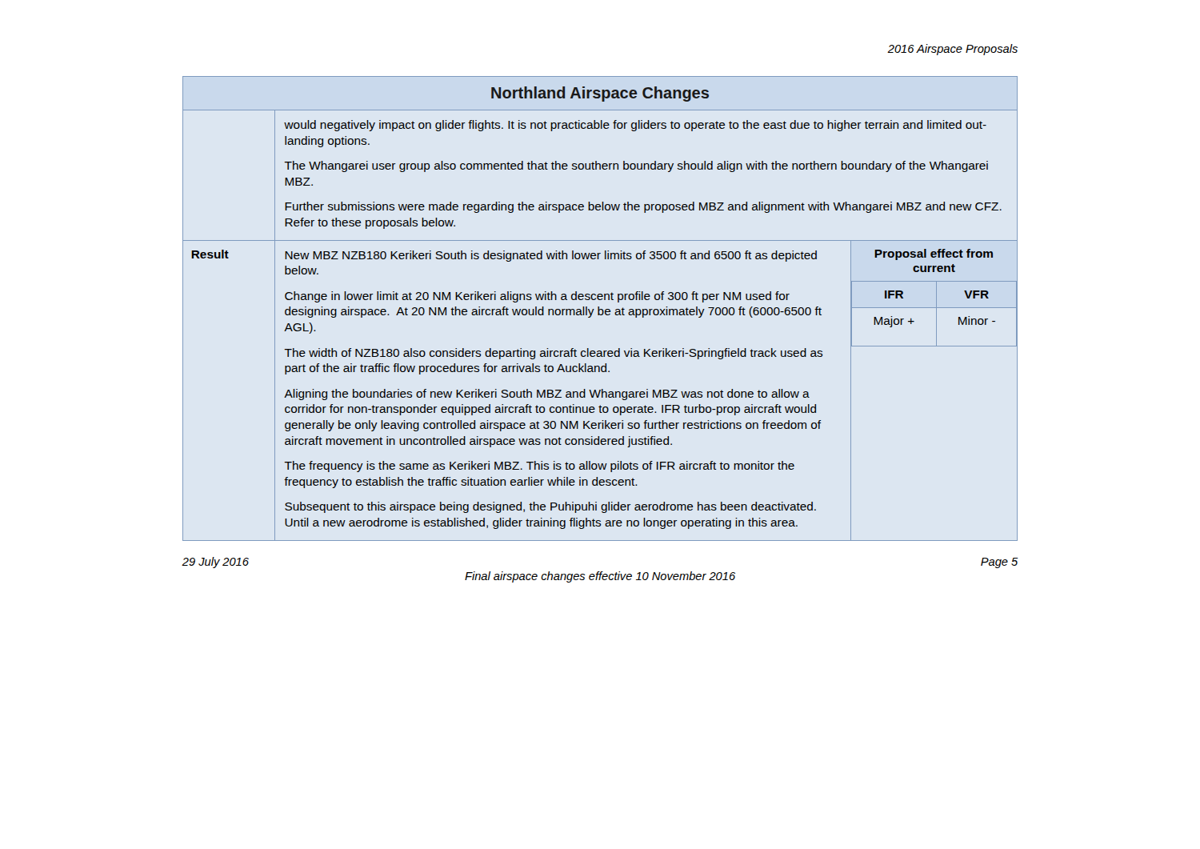2016 Airspace Proposals
| Northland Airspace Changes |
| --- |
| | would negatively impact on glider flights. It is not practicable for gliders to operate to the east due to higher terrain and limited out-landing options. The Whangarei user group also commented that the southern boundary should align with the northern boundary of the Whangarei MBZ. Further submissions were made regarding the airspace below the proposed MBZ and alignment with Whangarei MBZ and new CFZ. Refer to these proposals below. |
| Result | New MBZ NZB180 Kerikeri South is designated with lower limits of 3500 ft and 6500 ft as depicted below. Change in lower limit at 20 NM Kerikeri aligns with a descent profile of 300 ft per NM used for designing airspace. At 20 NM the aircraft would normally be at approximately 7000 ft (6000-6500 ft AGL). The width of NZB180 also considers departing aircraft cleared via Kerikeri-Springfield track used as part of the air traffic flow procedures for arrivals to Auckland. Aligning the boundaries of new Kerikeri South MBZ and Whangarei MBZ was not done to allow a corridor for non-transponder equipped aircraft to continue to operate. IFR turbo-prop aircraft would generally be only leaving controlled airspace at 30 NM Kerikeri so further restrictions on freedom of aircraft movement in uncontrolled airspace was not considered justified. The frequency is the same as Kerikeri MBZ. This is to allow pilots of IFR aircraft to monitor the frequency to establish the traffic situation earlier while in descent. Subsequent to this airspace being designed, the Puhipuhi glider aerodrome has been deactivated. Until a new aerodrome is established, glider training flights are no longer operating in this area. | / Proposal effect from current / / --- / / IFR / VFR / / Major + / Minor - / |
29 July 2016
Page 5
Final airspace changes effective 10 November 2016